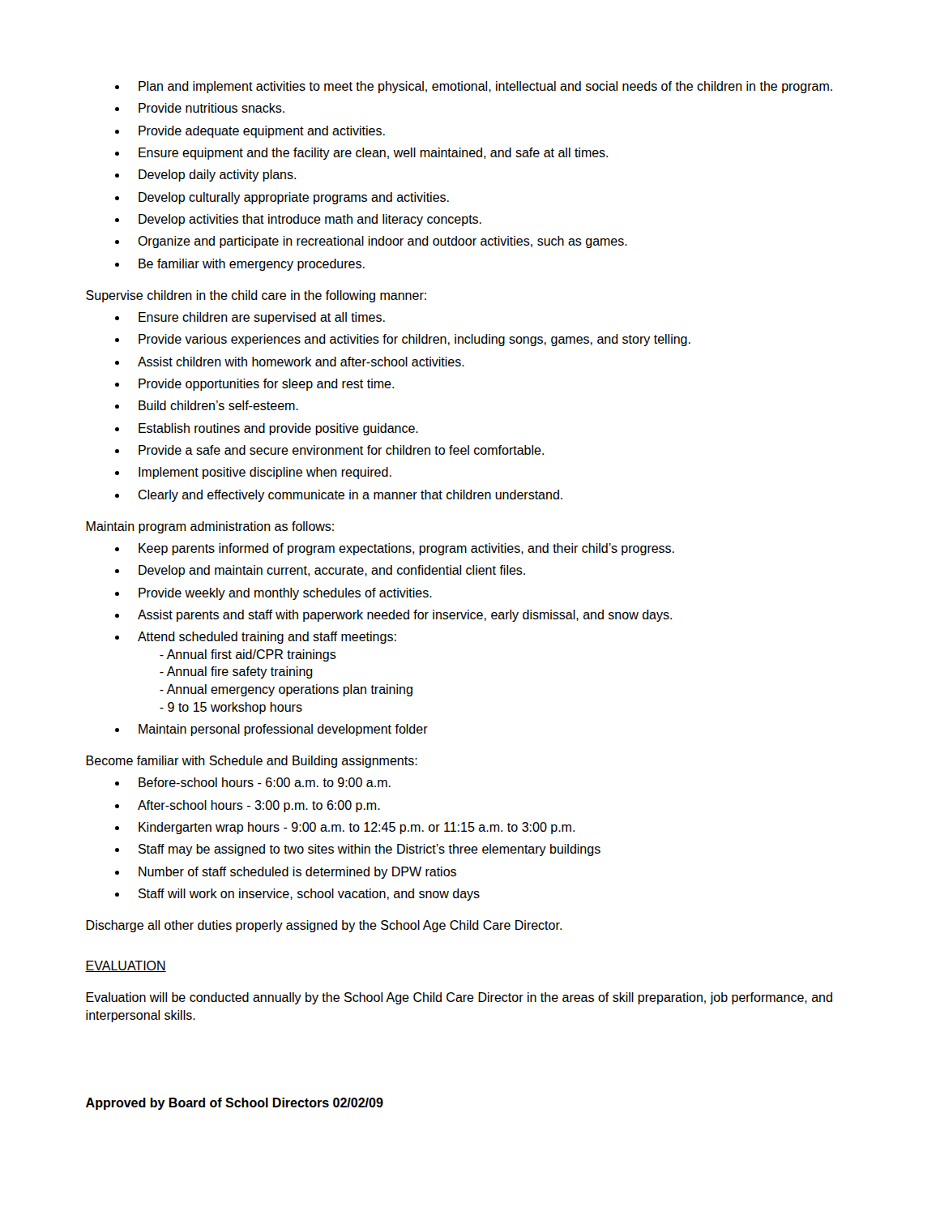Plan and implement activities to meet the physical, emotional, intellectual and social needs of the children in the program.
Provide nutritious snacks.
Provide adequate equipment and activities.
Ensure equipment and the facility are clean, well maintained, and safe at all times.
Develop daily activity plans.
Develop culturally appropriate programs and activities.
Develop activities that introduce math and literacy concepts.
Organize and participate in recreational indoor and outdoor activities, such as games.
Be familiar with emergency procedures.
Supervise children in the child care in the following manner:
Ensure children are supervised at all times.
Provide various experiences and activities for children, including songs, games, and story telling.
Assist children with homework and after-school activities.
Provide opportunities for sleep and rest time.
Build children’s self-esteem.
Establish routines and provide positive guidance.
Provide a safe and secure environment for children to feel comfortable.
Implement positive discipline when required.
Clearly and effectively communicate in a manner that children understand.
Maintain program administration as follows:
Keep parents informed of program expectations, program activities, and their child’s progress.
Develop and maintain current, accurate, and confidential client files.
Provide weekly and monthly schedules of activities.
Assist parents and staff with paperwork needed for inservice, early dismissal, and snow days.
Attend scheduled training and staff meetings: - Annual first aid/CPR trainings - Annual fire safety training - Annual emergency operations plan training - 9 to 15 workshop hours
Maintain personal professional development folder
Become familiar with Schedule and Building assignments:
Before-school hours - 6:00 a.m. to 9:00 a.m.
After-school hours - 3:00 p.m. to 6:00 p.m.
Kindergarten wrap hours - 9:00 a.m. to 12:45 p.m. or 11:15 a.m. to 3:00 p.m.
Staff may be assigned to two sites within the District’s three elementary buildings
Number of staff scheduled is determined by DPW ratios
Staff will work on inservice, school vacation, and snow days
Discharge all other duties properly assigned by the School Age Child Care Director.
EVALUATION
Evaluation will be conducted annually by the School Age Child Care Director in the areas of skill preparation, job performance, and interpersonal skills.
Approved by Board of School Directors 02/02/09